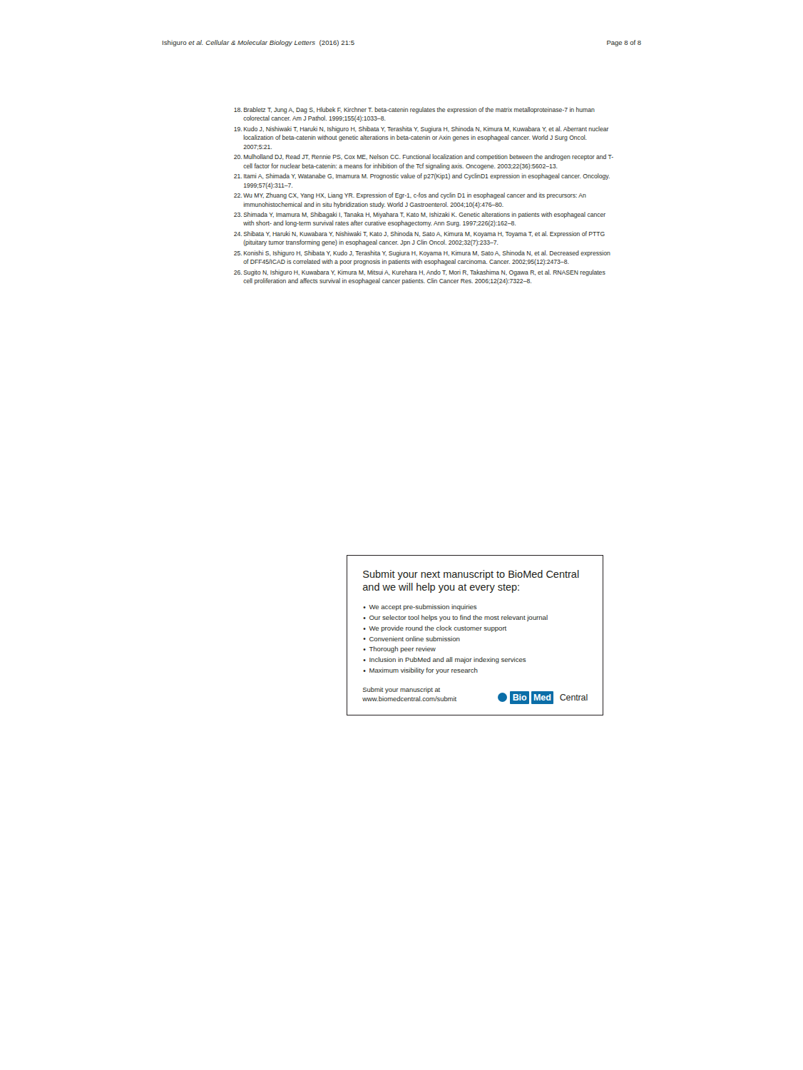Ishiguro et al. Cellular & Molecular Biology Letters (2016) 21:5
Page 8 of 8
Brabletz T, Jung A, Dag S, Hlubek F, Kirchner T. beta-catenin regulates the expression of the matrix metalloproteinase-7 in human colorectal cancer. Am J Pathol. 1999;155(4):1033–8.
Kudo J, Nishiwaki T, Haruki N, Ishiguro H, Shibata Y, Terashita Y, Sugiura H, Shinoda N, Kimura M, Kuwabara Y, et al. Aberrant nuclear localization of beta-catenin without genetic alterations in beta-catenin or Axin genes in esophageal cancer. World J Surg Oncol. 2007;5:21.
Mulholland DJ, Read JT, Rennie PS, Cox ME, Nelson CC. Functional localization and competition between the androgen receptor and T-cell factor for nuclear beta-catenin: a means for inhibition of the Tcf signaling axis. Oncogene. 2003;22(36):5602–13.
Itami A, Shimada Y, Watanabe G, Imamura M. Prognostic value of p27(Kip1) and CyclinD1 expression in esophageal cancer. Oncology. 1999;57(4):311–7.
Wu MY, Zhuang CX, Yang HX, Liang YR. Expression of Egr-1, c-fos and cyclin D1 in esophageal cancer and its precursors: An immunohistochemical and in situ hybridization study. World J Gastroenterol. 2004;10(4):476–80.
Shimada Y, Imamura M, Shibagaki I, Tanaka H, Miyahara T, Kato M, Ishizaki K. Genetic alterations in patients with esophageal cancer with short- and long-term survival rates after curative esophagectomy. Ann Surg. 1997;226(2):162–8.
Shibata Y, Haruki N, Kuwabara Y, Nishiwaki T, Kato J, Shinoda N, Sato A, Kimura M, Koyama H, Toyama T, et al. Expression of PTTG (pituitary tumor transforming gene) in esophageal cancer. Jpn J Clin Oncol. 2002;32(7):233–7.
Konishi S, Ishiguro H, Shibata Y, Kudo J, Terashita Y, Sugiura H, Koyama H, Kimura M, Sato A, Shinoda N, et al. Decreased expression of DFF45/ICAD is correlated with a poor prognosis in patients with esophageal carcinoma. Cancer. 2002;95(12):2473–8.
Sugito N, Ishiguro H, Kuwabara Y, Kimura M, Mitsui A, Kurehara H, Ando T, Mori R, Takashima N, Ogawa R, et al. RNASEN regulates cell proliferation and affects survival in esophageal cancer patients. Clin Cancer Res. 2006;12(24):7322–8.
Submit your next manuscript to BioMed Central
and we will help you at every step:
We accept pre-submission inquiries
Our selector tool helps you to find the most relevant journal
We provide round the clock customer support
Convenient online submission
Thorough peer review
Inclusion in PubMed and all major indexing services
Maximum visibility for your research
Submit your manuscript at
www.biomedcentral.com/submit
Bio Med Central